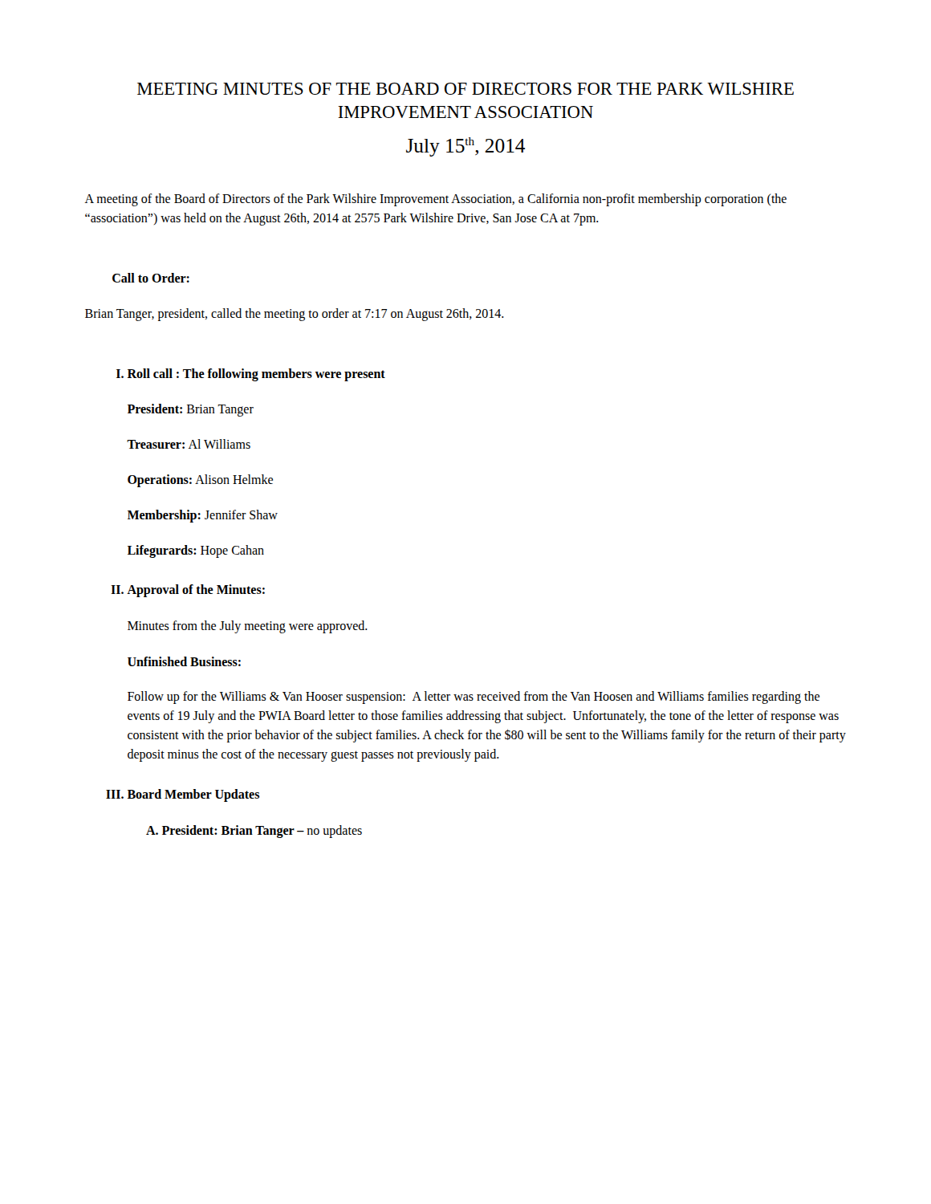MEETING MINUTES OF THE BOARD OF DIRECTORS FOR THE PARK WILSHIRE IMPROVEMENT ASSOCIATION
July 15th, 2014
A meeting of the Board of Directors of the Park Wilshire Improvement Association, a California non-profit membership corporation (the “association”) was held on the August 26th, 2014 at 2575 Park Wilshire Drive, San Jose CA at 7pm.
Call to Order:
Brian Tanger, president, called the meeting to order at 7:17 on August 26th, 2014.
Roll call : The following members were present
President: Brian Tanger
Treasurer: Al Williams
Operations: Alison Helmke
Membership: Jennifer Shaw
Lifegurards: Hope Cahan
Approval of the Minutes:
Minutes from the July meeting were approved.
Unfinished Business:
Follow up for the Williams & Van Hooser suspension: A letter was received from the Van Hoosen and Williams families regarding the events of 19 July and the PWIA Board letter to those families addressing that subject. Unfortunately, the tone of the letter of response was consistent with the prior behavior of the subject families. A check for the $80 will be sent to the Williams family for the return of their party deposit minus the cost of the necessary guest passes not previously paid.
Board Member Updates
President: Brian Tanger – no updates